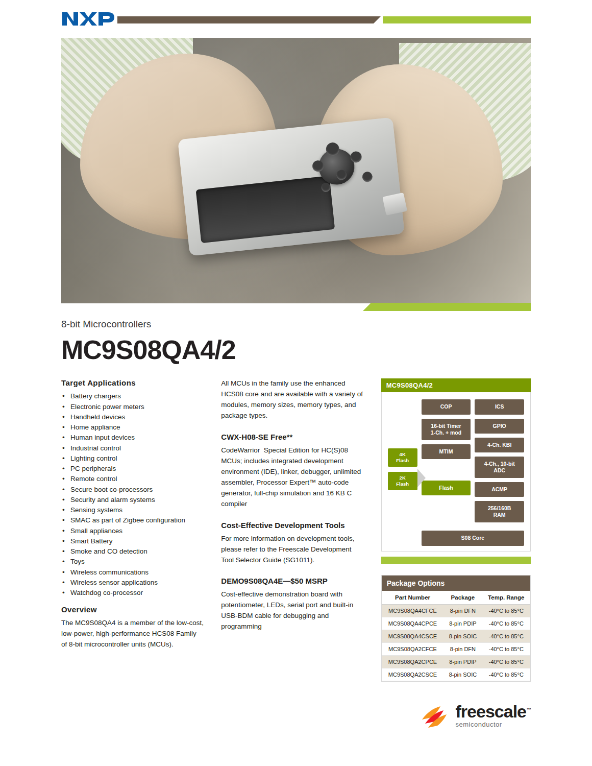8-bit Microcontrollers
MC9S08QA4/2
Target Applications
Battery chargers
Electronic power meters
Handheld devices
Home appliance
Human input devices
Industrial control
Lighting control
PC peripherals
Remote control
Secure boot co-processors
Security and alarm systems
Sensing systems
SMAC as part of Zigbee configuration
Small appliances
Smart Battery
Smoke and CO detection
Toys
Wireless communications
Wireless sensor applications
Watchdog co-processor
Overview
The MC9S08QA4 is a member of the low-cost, low-power, high-performance HCS08 Family of 8-bit microcontroller units (MCUs).
All MCUs in the family use the enhanced HCS08 core and are available with a variety of modules, memory sizes, memory types, and package types.
CWX-H08-SE Free**
CodeWarrior Special Edition for HC(S)08 MCUs; includes integrated development environment (IDE), linker, debugger, unlimited assembler, Processor Expert™ auto-code generator, full-chip simulation and 16 KB C compiler
Cost-Effective Development Tools
For more information on development tools, please refer to the Freescale Development Tool Selector Guide (SG1011).
DEMO9S08QA4E—$50 MSRP
Cost-effective demonstration board with potentiometer, LEDs, serial port and built-in USB-BDM cable for debugging and programming
MC9S08QA4/2
4K
Flash
2K
Flash
COP
16-bit Timer
1-Ch. + mod
MTIM
Flash
ICS
GPIO
4-Ch. KBI
4-Ch., 10-bit
ADC
ACMP
256/160B
RAM
S08 Core
Package Options
| Part Number | Package | Temp. Range |
| --- | --- | --- |
| MC9S08QA4CFCE | 8-pin DFN | -40°C to 85°C |
| MC9S08QA4CPCE | 8-pin PDIP | -40°C to 85°C |
| MC9S08QA4CSCE | 8-pin SOIC | -40°C to 85°C |
| MC9S08QA2CFCE | 8-pin DFN | -40°C to 85°C |
| MC9S08QA2CPCE | 8-pin PDIP | -40°C to 85°C |
| MC9S08QA2CSCE | 8-pin SOIC | -40°C to 85°C |
freescale™
semiconductor